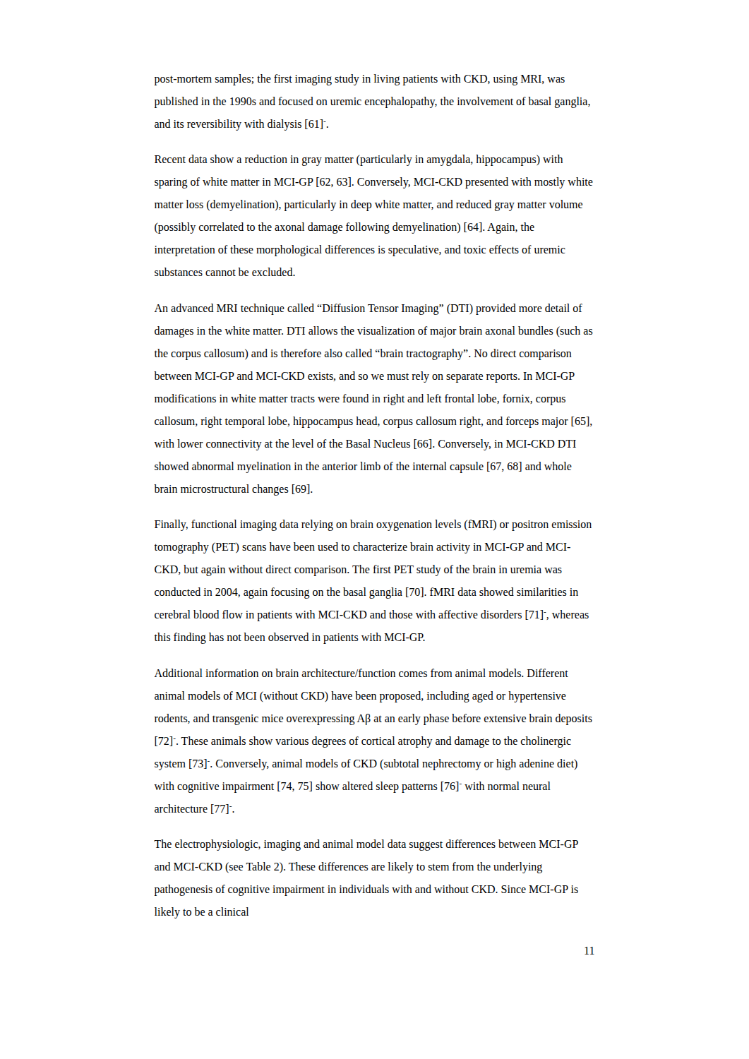post-mortem samples; the first imaging study in living patients with CKD, using MRI, was published in the 1990s and focused on uremic encephalopathy, the involvement of basal ganglia, and its reversibility with dialysis [61]-.
Recent data show a reduction in gray matter (particularly in amygdala, hippocampus) with sparing of white matter in MCI-GP [62, 63]. Conversely, MCI-CKD presented with mostly white matter loss (demyelination), particularly in deep white matter, and reduced gray matter volume (possibly correlated to the axonal damage following demyelination) [64]. Again, the interpretation of these morphological differences is speculative, and toxic effects of uremic substances cannot be excluded.
An advanced MRI technique called “Diffusion Tensor Imaging” (DTI) provided more detail of damages in the white matter. DTI allows the visualization of major brain axonal bundles (such as the corpus callosum) and is therefore also called “brain tractography”. No direct comparison between MCI-GP and MCI-CKD exists, and so we must rely on separate reports. In MCI-GP modifications in white matter tracts were found in right and left frontal lobe, fornix, corpus callosum, right temporal lobe, hippocampus head, corpus callosum right, and forceps major [65], with lower connectivity at the level of the Basal Nucleus [66]. Conversely, in MCI-CKD DTI showed abnormal myelination in the anterior limb of the internal capsule [67, 68] and whole brain microstructural changes [69].
Finally, functional imaging data relying on brain oxygenation levels (fMRI) or positron emission tomography (PET) scans have been used to characterize brain activity in MCI-GP and MCI-CKD, but again without direct comparison. The first PET study of the brain in uremia was conducted in 2004, again focusing on the basal ganglia [70]. fMRI data showed similarities in cerebral blood flow in patients with MCI-CKD and those with affective disorders [71]-, whereas this finding has not been observed in patients with MCI-GP.
Additional information on brain architecture/function comes from animal models. Different animal models of MCI (without CKD) have been proposed, including aged or hypertensive rodents, and transgenic mice overexpressing Aβ at an early phase before extensive brain deposits [72]-. These animals show various degrees of cortical atrophy and damage to the cholinergic system [73]-. Conversely, animal models of CKD (subtotal nephrectomy or high adenine diet) with cognitive impairment [74, 75] show altered sleep patterns [76]- with normal neural architecture [77]-.
The electrophysiologic, imaging and animal model data suggest differences between MCI-GP and MCI-CKD (see Table 2). These differences are likely to stem from the underlying pathogenesis of cognitive impairment in individuals with and without CKD. Since MCI-GP is likely to be a clinical
11